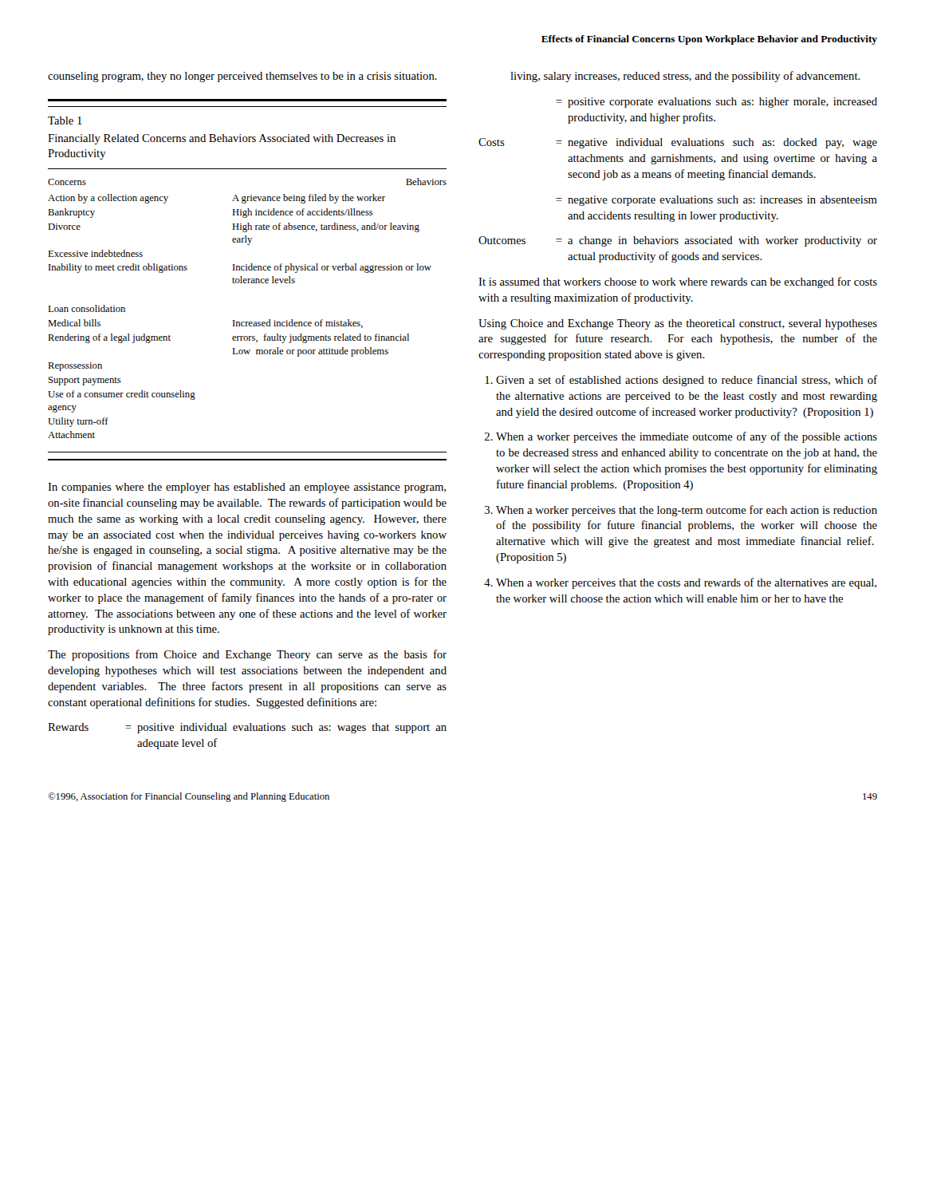Effects of Financial Concerns Upon Workplace Behavior and Productivity
counseling program, they no longer perceived themselves to be in a crisis situation.
Table 1
Financially Related Concerns and Behaviors Associated with Decreases in Productivity
| Concerns | Behaviors |
| --- | --- |
| Action by a collection agency | A grievance being filed by the worker |
| Bankruptcy | High incidence of accidents/illness |
| Divorce | High rate of absence, tardiness, and/or leaving early |
| Excessive indebtedness | |
| Inability to meet credit obligations | Incidence of physical or verbal aggression or low tolerance levels |
| Loan consolidation | |
| Medical bills | Increased incidence of mistakes, |
| Rendering of a legal judgment | errors, faulty judgments related to financial |
| | Low morale or poor attitude problems |
| Repossession | |
| Support payments | |
| Use of a consumer credit counseling agency | |
| Utility turn-off | |
| Attachment | |
In companies where the employer has established an employee assistance program, on-site financial counseling may be available. The rewards of participation would be much the same as working with a local credit counseling agency. However, there may be an associated cost when the individual perceives having co-workers know he/she is engaged in counseling, a social stigma. A positive alternative may be the provision of financial management workshops at the worksite or in collaboration with educational agencies within the community. A more costly option is for the worker to place the management of family finances into the hands of a pro-rater or attorney. The associations between any one of these actions and the level of worker productivity is unknown at this time.
The propositions from Choice and Exchange Theory can serve as the basis for developing hypotheses which will test associations between the independent and dependent variables. The three factors present in all propositions can serve as constant operational definitions for studies. Suggested definitions are:
Rewards
=
positive individual evaluations such as: wages that support an adequate level of
living, salary increases, reduced stress, and the possibility of advancement.
=
positive corporate evaluations such as: higher morale, increased productivity, and higher profits.
Costs
=
negative individual evaluations such as: docked pay, wage attachments and garnishments, and using overtime or having a second job as a means of meeting financial demands.
=
negative corporate evaluations such as: increases in absenteeism and accidents resulting in lower productivity.
Outcomes
=
a change in behaviors associated with worker productivity or actual productivity of goods and services.
It is assumed that workers choose to work where rewards can be exchanged for costs with a resulting maximization of productivity.
Using Choice and Exchange Theory as the theoretical construct, several hypotheses are suggested for future research. For each hypothesis, the number of the corresponding proposition stated above is given.
Given a set of established actions designed to reduce financial stress, which of the alternative actions are perceived to be the least costly and most rewarding and yield the desired outcome of increased worker productivity? (Proposition 1)
When a worker perceives the immediate outcome of any of the possible actions to be decreased stress and enhanced ability to concentrate on the job at hand, the worker will select the action which promises the best opportunity for eliminating future financial problems. (Proposition 4)
When a worker perceives that the long-term outcome for each action is reduction of the possibility for future financial problems, the worker will choose the alternative which will give the greatest and most immediate financial relief. (Proposition 5)
When a worker perceives that the costs and rewards of the alternatives are equal, the worker will choose the action which will enable him or her to have the
©1996, Association for Financial Counseling and Planning Education
149